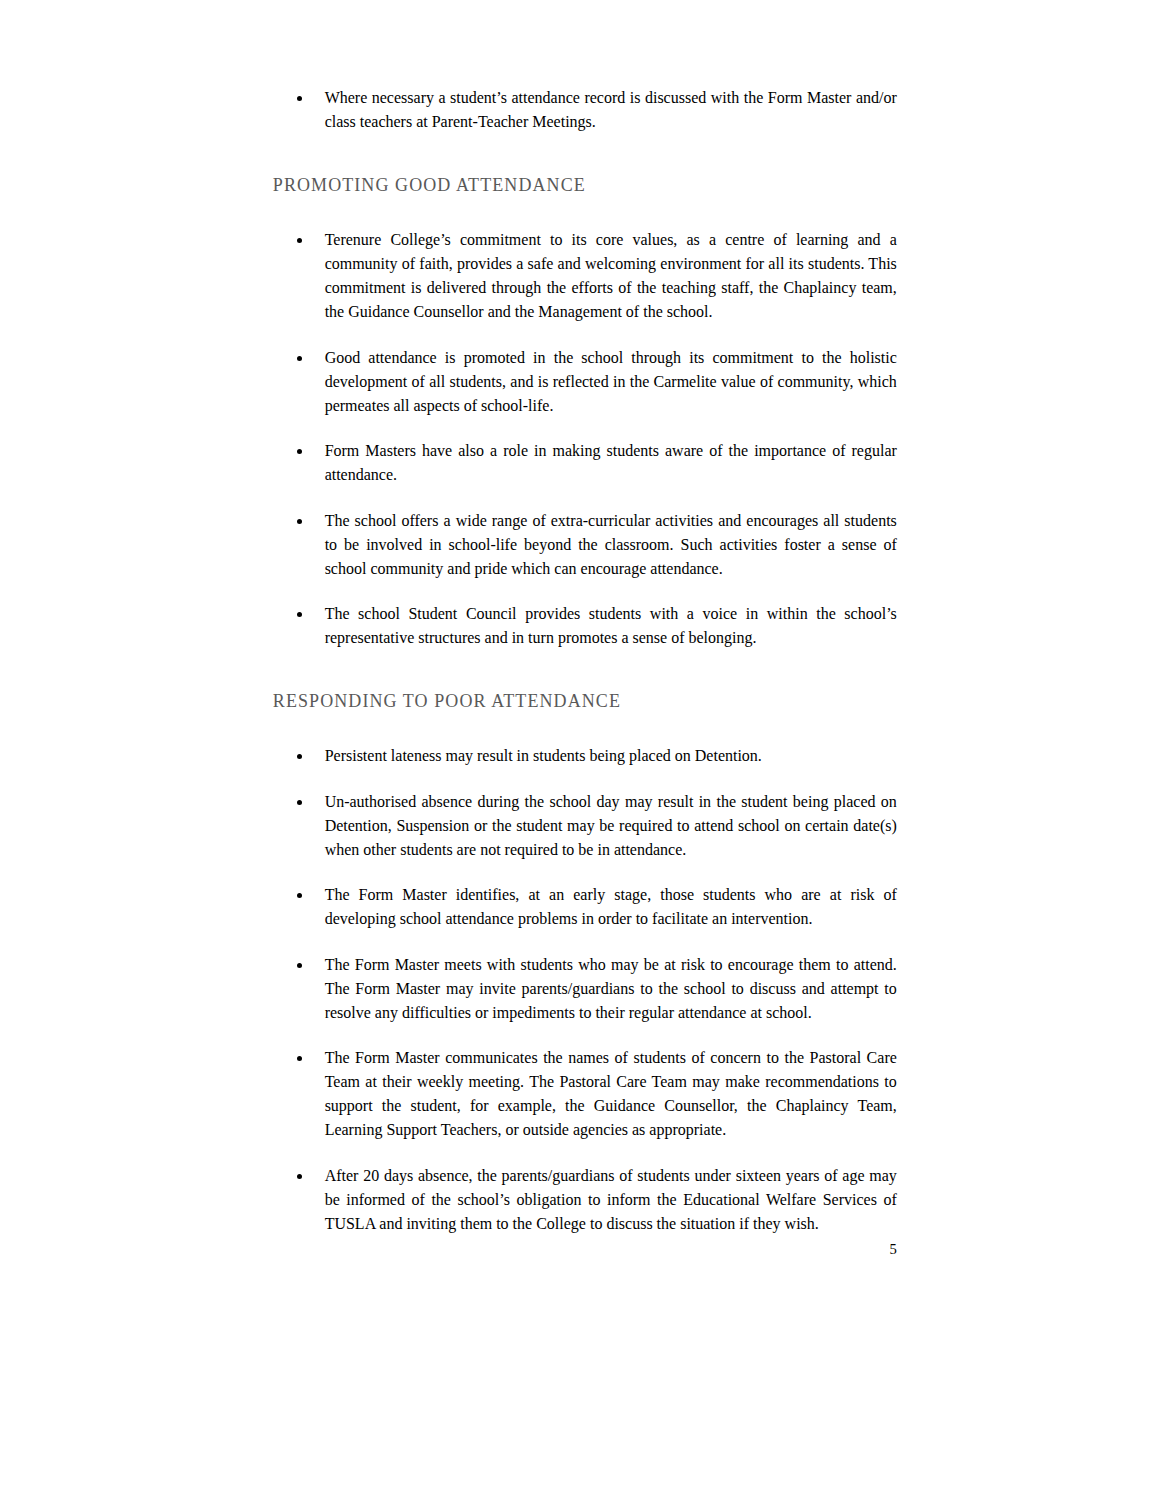Where necessary a student’s attendance record is discussed with the Form Master and/or class teachers at Parent-Teacher Meetings.
PROMOTING GOOD ATTENDANCE
Terenure College’s commitment to its core values, as a centre of learning and a community of faith, provides a safe and welcoming environment for all its students. This commitment is delivered through the efforts of the teaching staff, the Chaplaincy team, the Guidance Counsellor and the Management of the school.
Good attendance is promoted in the school through its commitment to the holistic development of all students, and is reflected in the Carmelite value of community, which permeates all aspects of school-life.
Form Masters have also a role in making students aware of the importance of regular attendance.
The school offers a wide range of extra-curricular activities and encourages all students to be involved in school-life beyond the classroom. Such activities foster a sense of school community and pride which can encourage attendance.
The school Student Council provides students with a voice in within the school’s representative structures and in turn promotes a sense of belonging.
RESPONDING TO POOR ATTENDANCE
Persistent lateness may result in students being placed on Detention.
Un-authorised absence during the school day may result in the student being placed on Detention, Suspension or the student may be required to attend school on certain date(s) when other students are not required to be in attendance.
The Form Master identifies, at an early stage, those students who are at risk of developing school attendance problems in order to facilitate an intervention.
The Form Master meets with students who may be at risk to encourage them to attend. The Form Master may invite parents/guardians to the school to discuss and attempt to resolve any difficulties or impediments to their regular attendance at school.
The Form Master communicates the names of students of concern to the Pastoral Care Team at their weekly meeting. The Pastoral Care Team may make recommendations to support the student, for example, the Guidance Counsellor, the Chaplaincy Team, Learning Support Teachers, or outside agencies as appropriate.
After 20 days absence, the parents/guardians of students under sixteen years of age may be informed of the school’s obligation to inform the Educational Welfare Services of TUSLA and inviting them to the College to discuss the situation if they wish.
5